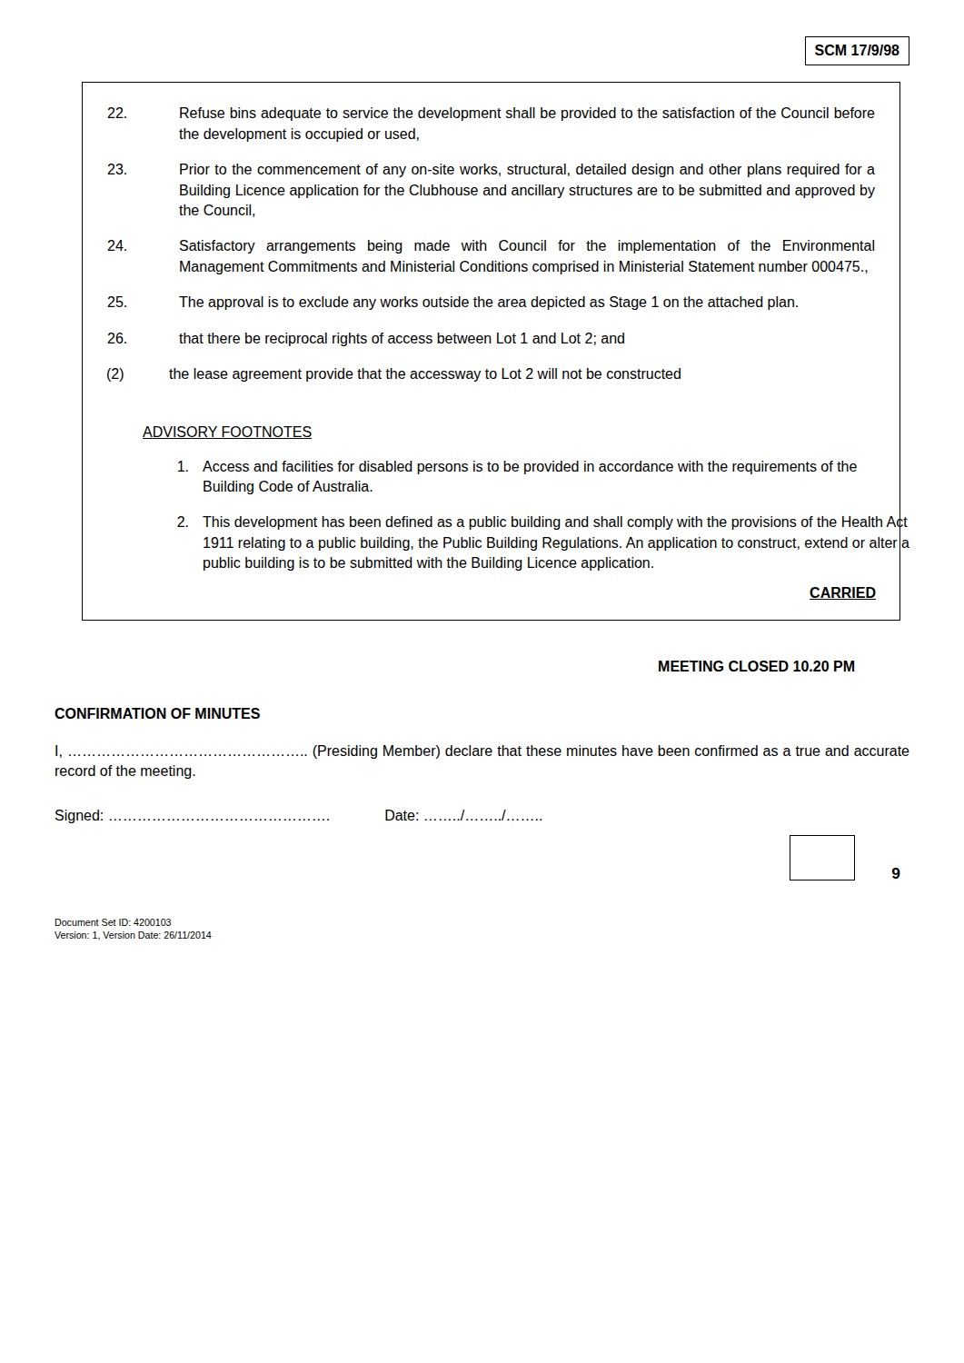SCM 17/9/98
| 22. | Refuse bins adequate to service the development shall be provided to the satisfaction of the Council before the development is occupied or used, |
| 23. | Prior to the commencement of any on-site works, structural, detailed design and other plans required for a Building Licence application for the Clubhouse and ancillary structures are to be submitted and approved by the Council, |
| 24. | Satisfactory arrangements being made with Council for the implementation of the Environmental Management Commitments and Ministerial Conditions comprised in Ministerial Statement number 000475., |
| 25. | The approval is to exclude any works outside the area depicted as Stage 1 on the attached plan. |
| 26. | that there be reciprocal rights of access between Lot 1 and Lot 2; and |
| (2) | the lease agreement provide that the accessway to Lot 2 will not be constructed |
ADVISORY FOOTNOTES
| 1. | Access and facilities for disabled persons is to be provided in accordance with the requirements of the Building Code of Australia. |
| 2. | This development has been defined as a public building and shall comply with the provisions of the Health Act 1911 relating to a public building, the Public Building Regulations. An application to construct, extend or alter a public building is to be submitted with the Building Licence application. |
CARRIED
MEETING CLOSED 10.20 PM
CONFIRMATION OF MINUTES
I, ………………………………………….. (Presiding Member) declare that these minutes have been confirmed as a true and accurate record of the meeting.
Signed: ……………………………………….Date: ……../……../……..
9
Document Set ID: 4200103
Version: 1, Version Date: 26/11/2014